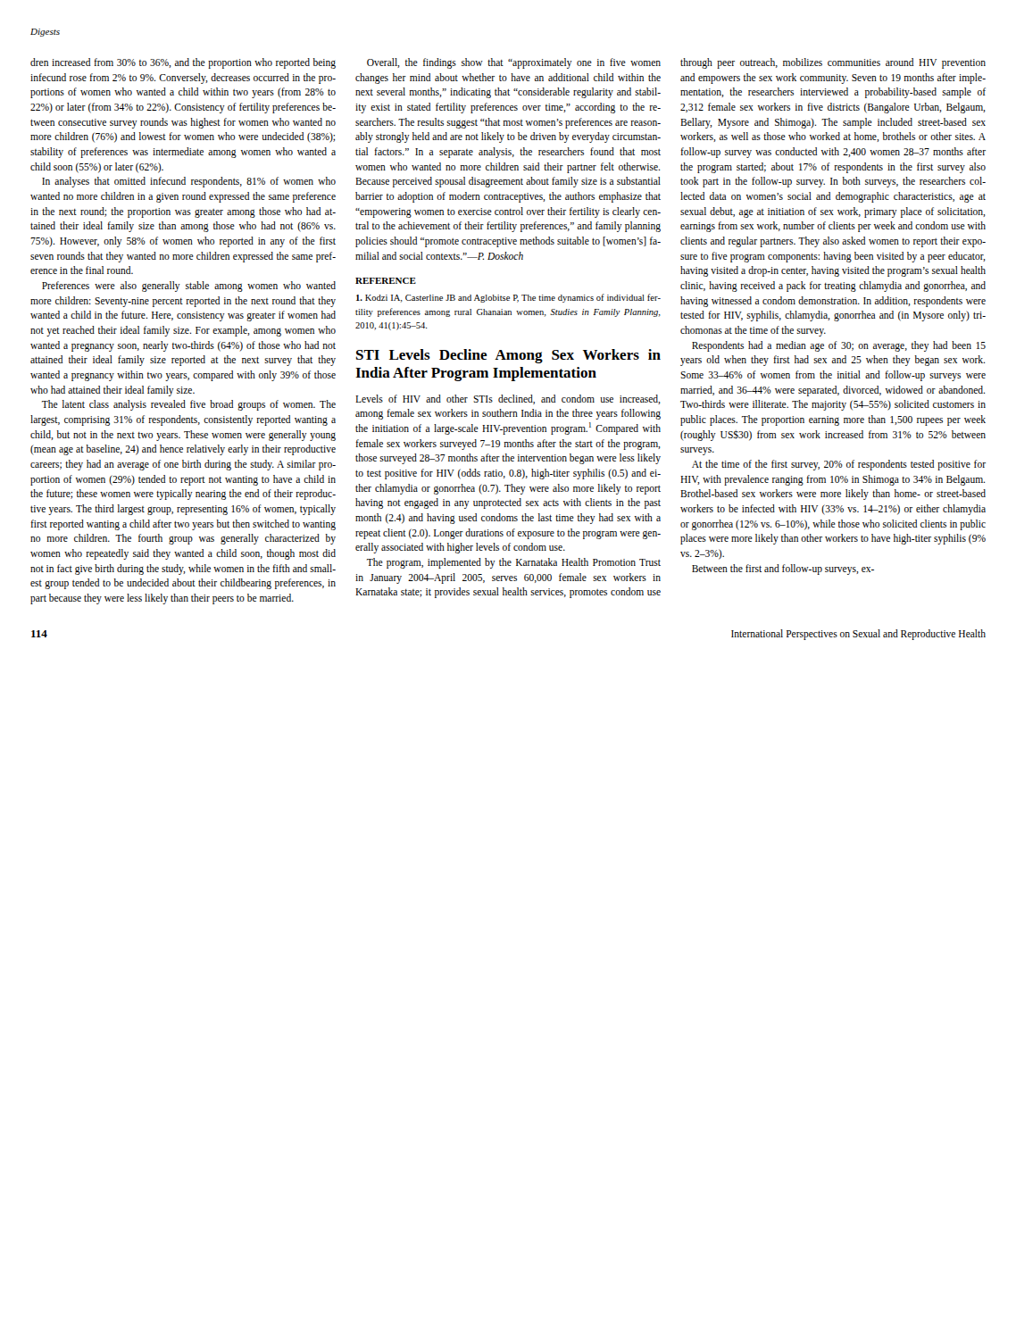Digests
dren increased from 30% to 36%, and the proportion who reported being infecund rose from 2% to 9%. Conversely, decreases occurred in the proportions of women who wanted a child within two years (from 28% to 22%) or later (from 34% to 22%). Consistency of fertility preferences between consecutive survey rounds was highest for women who wanted no more children (76%) and lowest for women who were undecided (38%); stability of preferences was intermediate among women who wanted a child soon (55%) or later (62%).
In analyses that omitted infecund respondents, 81% of women who wanted no more children in a given round expressed the same preference in the next round; the proportion was greater among those who had attained their ideal family size than among those who had not (86% vs. 75%). However, only 58% of women who reported in any of the first seven rounds that they wanted no more children expressed the same preference in the final round.
Preferences were also generally stable among women who wanted more children: Seventy-nine percent reported in the next round that they wanted a child in the future. Here, consistency was greater if women had not yet reached their ideal family size. For example, among women who wanted a pregnancy soon, nearly two-thirds (64%) of those who had not attained their ideal family size reported at the next survey that they wanted a pregnancy within two years, compared with only 39% of those who had attained their ideal family size.
The latent class analysis revealed five broad groups of women. The largest, comprising 31% of respondents, consistently reported wanting a child, but not in the next two years. These women were generally young (mean age at baseline, 24) and hence relatively early in their reproductive careers; they had an average of one birth during the study. A similar proportion of women (29%) tended to report not wanting to have a child in the future; these women were typically nearing the end of their reproductive years. The third largest group, representing 16% of women, typically first reported wanting a child after two years but then switched to wanting no more children. The fourth group was generally characterized by women who repeatedly said they wanted a child soon, though most did not in fact give birth during the study, while women in the fifth and smallest group tended to be undecided about their childbearing preferences, in part because they were less likely than their peers to be married.
Overall, the findings show that “approximately one in five women changes her mind about whether to have an additional child within the next several months,” indicating that “considerable regularity and stability exist in stated fertility preferences over time,” according to the researchers. The results suggest “that most women’s preferences are reasonably strongly held and are not likely to be driven by everyday circumstantial factors.” In a separate analysis, the researchers found that most women who wanted no more children said their partner felt otherwise. Because perceived spousal disagreement about family size is a substantial barrier to adoption of modern contraceptives, the authors emphasize that “empowering women to exercise control over their fertility is clearly central to the achievement of their fertility preferences,” and family planning policies should “promote contraceptive methods suitable to [women’s] familial and social contexts.”—P. Doskoch
REFERENCE
1. Kodzi IA, Casterline JB and Aglobitse P, The time dynamics of individual fertility preferences among rural Ghanaian women, Studies in Family Planning, 2010, 41(1):45–54.
STI Levels Decline Among Sex Workers in India After Program Implementation
Levels of HIV and other STIs declined, and condom use increased, among female sex workers in southern India in the three years following the initiation of a large-scale HIV-prevention program.1 Compared with female sex workers surveyed 7–19 months after the start of the program, those surveyed 28–37 months after the intervention began were less likely to test positive for HIV (odds ratio, 0.8), high-titer syphilis (0.5) and either chlamydia or gonorrhea (0.7). They were also more likely to report having not engaged in any unprotected sex acts with clients in the past month (2.4) and having used condoms the last time they had sex with a repeat client (2.0). Longer durations of exposure to the program were generally associated with higher levels of condom use.
The program, implemented by the Karnataka Health Promotion Trust in January 2004–April 2005, serves 60,000 female sex workers in Karnataka state; it provides sexual health services, promotes condom use through peer outreach, mobilizes communities around HIV prevention and empowers the sex work community. Seven to 19 months after implementation, the researchers interviewed a probability-based sample of 2,312 female sex workers in five districts (Bangalore Urban, Belgaum, Bellary, Mysore and Shimoga). The sample included street-based sex workers, as well as those who worked at home, brothels or other sites. A follow-up survey was conducted with 2,400 women 28–37 months after the program started; about 17% of respondents in the first survey also took part in the follow-up survey. In both surveys, the researchers collected data on women’s social and demographic characteristics, age at sexual debut, age at initiation of sex work, primary place of solicitation, earnings from sex work, number of clients per week and condom use with clients and regular partners. They also asked women to report their exposure to five program components: having been visited by a peer educator, having visited a drop-in center, having visited the program’s sexual health clinic, having received a pack for treating chlamydia and gonorrhea, and having witnessed a condom demonstration. In addition, respondents were tested for HIV, syphilis, chlamydia, gonorrhea and (in Mysore only) trichomonas at the time of the survey.
Respondents had a median age of 30; on average, they had been 15 years old when they first had sex and 25 when they began sex work. Some 33–46% of women from the initial and follow-up surveys were married, and 36–44% were separated, divorced, widowed or abandoned. Two-thirds were illiterate. The majority (54–55%) solicited customers in public places. The proportion earning more than 1,500 rupees per week (roughly US$30) from sex work increased from 31% to 52% between surveys.
At the time of the first survey, 20% of respondents tested positive for HIV, with prevalence ranging from 10% in Shimoga to 34% in Belgaum. Brothel-based sex workers were more likely than home- or street-based workers to be infected with HIV (33% vs. 14–21%) or either chlamydia or gonorrhea (12% vs. 6–10%), while those who solicited clients in public places were more likely than other workers to have high-titer syphilis (9% vs. 2–3%).
Between the first and follow-up surveys, ex-
114
International Perspectives on Sexual and Reproductive Health